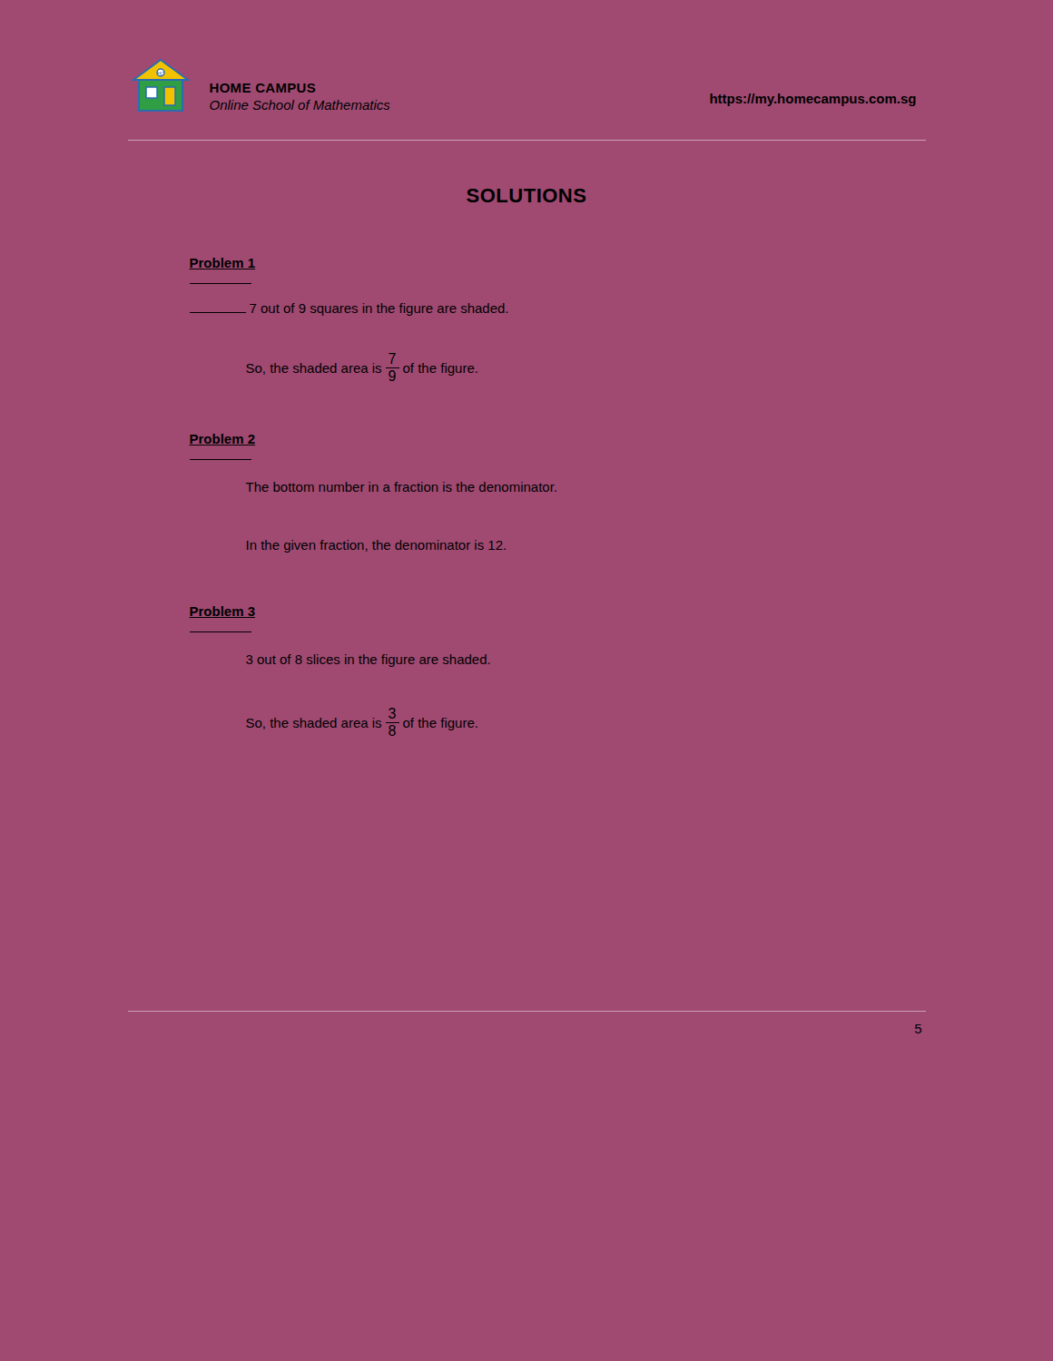HC
HOME CAMPUS
Online School of Mathematics
https://my.homecampus.com.sg
SOLUTIONS
Problem 1
7 out of 9 squares in the figure are shaded.
So, the shaded area is 79 of the figure.
Problem 2
The bottom number in a fraction is the denominator.
In the given fraction, the denominator is 12.
Problem 3
3 out of 8 slices in the figure are shaded.
So, the shaded area is 38 of the figure.
5